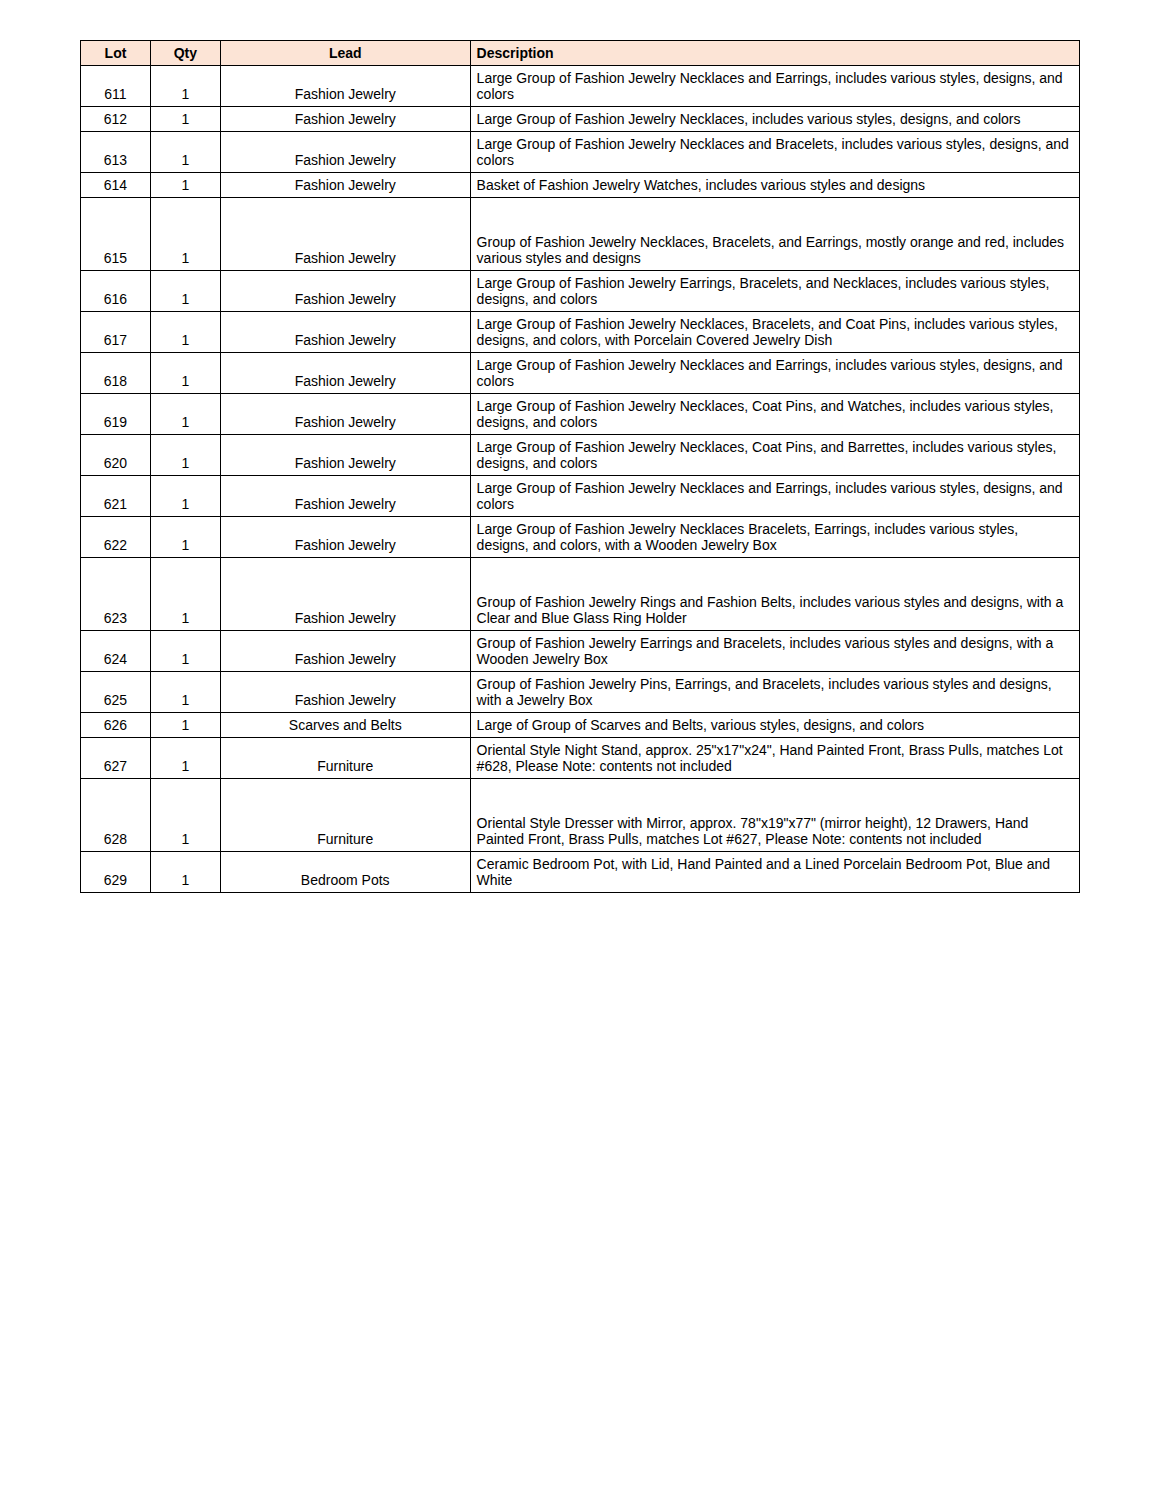| Lot | Qty | Lead | Description |
| --- | --- | --- | --- |
| 611 | 1 | Fashion Jewelry | Large Group of Fashion Jewelry Necklaces and Earrings, includes various styles, designs, and colors |
| 612 | 1 | Fashion Jewelry | Large Group of Fashion Jewelry Necklaces, includes various styles, designs, and colors |
| 613 | 1 | Fashion Jewelry | Large Group of Fashion Jewelry Necklaces and Bracelets, includes various styles, designs, and colors |
| 614 | 1 | Fashion Jewelry | Basket of Fashion Jewelry Watches, includes various styles and designs |
| 615 | 1 | Fashion Jewelry | Group of Fashion Jewelry Necklaces, Bracelets, and Earrings, mostly orange and red, includes various styles and designs |
| 616 | 1 | Fashion Jewelry | Large Group of Fashion Jewelry Earrings, Bracelets, and Necklaces, includes various styles, designs, and colors |
| 617 | 1 | Fashion Jewelry | Large Group of Fashion Jewelry Necklaces, Bracelets, and Coat Pins, includes various styles, designs, and colors, with Porcelain Covered Jewelry Dish |
| 618 | 1 | Fashion Jewelry | Large Group of Fashion Jewelry Necklaces and Earrings, includes various styles, designs, and colors |
| 619 | 1 | Fashion Jewelry | Large Group of Fashion Jewelry Necklaces, Coat Pins, and Watches, includes various styles, designs, and colors |
| 620 | 1 | Fashion Jewelry | Large Group of Fashion Jewelry Necklaces, Coat Pins, and Barrettes, includes various styles, designs, and colors |
| 621 | 1 | Fashion Jewelry | Large Group of Fashion Jewelry Necklaces and Earrings, includes various styles, designs, and colors |
| 622 | 1 | Fashion Jewelry | Large Group of Fashion Jewelry Necklaces Bracelets, Earrings, includes various styles, designs, and colors, with a Wooden Jewelry Box |
| 623 | 1 | Fashion Jewelry | Group of Fashion Jewelry Rings and Fashion Belts, includes various styles and designs, with a Clear and Blue Glass Ring Holder |
| 624 | 1 | Fashion Jewelry | Group of Fashion Jewelry Earrings and Bracelets, includes various styles and designs, with a Wooden Jewelry Box |
| 625 | 1 | Fashion Jewelry | Group of Fashion Jewelry Pins, Earrings, and Bracelets, includes various styles and designs, with a Jewelry Box |
| 626 | 1 | Scarves and Belts | Large of Group of Scarves and Belts, various styles, designs, and colors |
| 627 | 1 | Furniture | Oriental Style Night Stand, approx. 25"x17"x24", Hand Painted Front, Brass Pulls, matches Lot #628, Please Note: contents not included |
| 628 | 1 | Furniture | Oriental Style Dresser with Mirror, approx. 78"x19"x77" (mirror height), 12 Drawers, Hand Painted Front, Brass Pulls, matches Lot #627, Please Note: contents not included |
| 629 | 1 | Bedroom Pots | Ceramic Bedroom Pot, with Lid, Hand Painted and a Lined Porcelain Bedroom Pot, Blue and White |